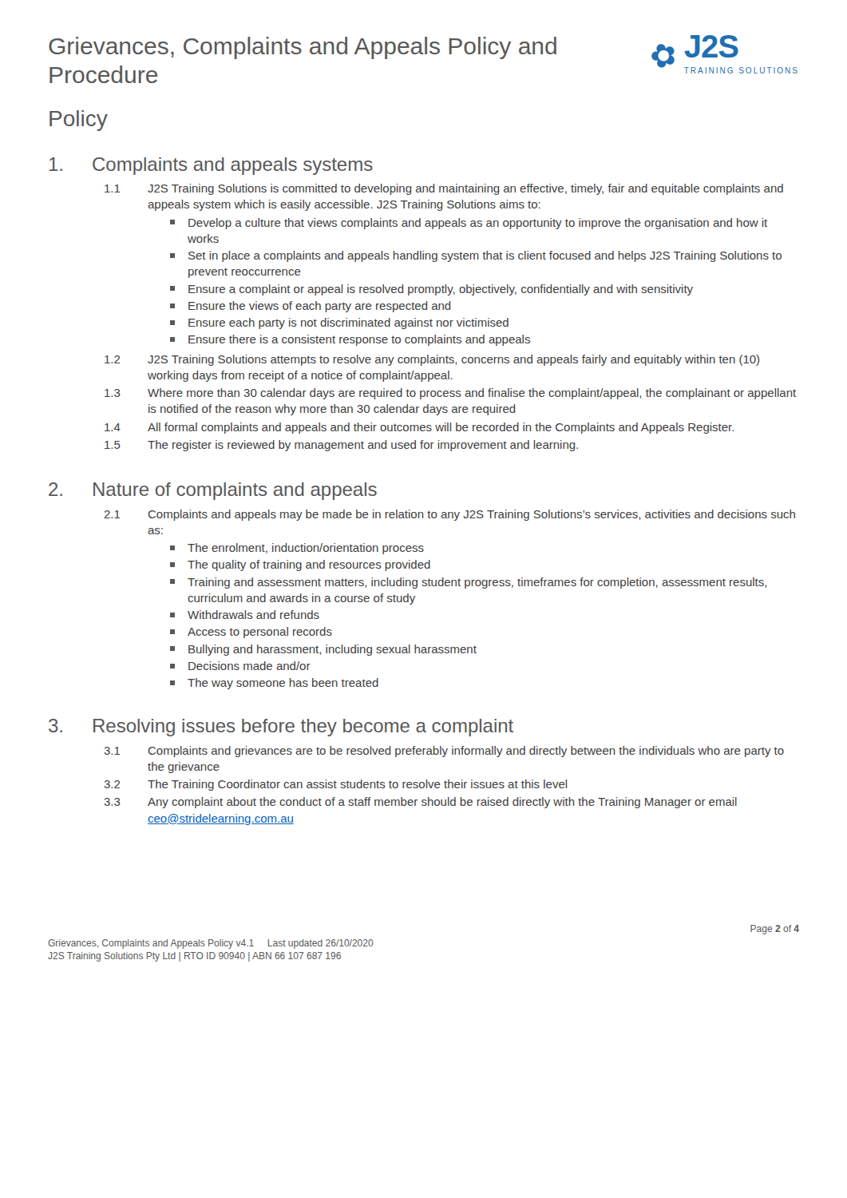Grievances, Complaints and Appeals Policy and Procedure
✿ J2S
Training Solutions
Policy
1. Complaints and appeals systems
1.1 J2S Training Solutions is committed to developing and maintaining an effective, timely, fair and equitable complaints and appeals system which is easily accessible. J2S Training Solutions aims to:
Develop a culture that views complaints and appeals as an opportunity to improve the organisation and how it works
Set in place a complaints and appeals handling system that is client focused and helps J2S Training Solutions to prevent reoccurrence
Ensure a complaint or appeal is resolved promptly, objectively, confidentially and with sensitivity
Ensure the views of each party are respected and
Ensure each party is not discriminated against nor victimised
Ensure there is a consistent response to complaints and appeals
1.2 J2S Training Solutions attempts to resolve any complaints, concerns and appeals fairly and equitably within ten (10) working days from receipt of a notice of complaint/appeal.
1.3 Where more than 30 calendar days are required to process and finalise the complaint/appeal, the complainant or appellant is notified of the reason why more than 30 calendar days are required
1.4 All formal complaints and appeals and their outcomes will be recorded in the Complaints and Appeals Register.
1.5 The register is reviewed by management and used for improvement and learning.
2. Nature of complaints and appeals
2.1 Complaints and appeals may be made be in relation to any J2S Training Solutions’s services, activities and decisions such as:
The enrolment, induction/orientation process
The quality of training and resources provided
Training and assessment matters, including student progress, timeframes for completion, assessment results, curriculum and awards in a course of study
Withdrawals and refunds
Access to personal records
Bullying and harassment, including sexual harassment
Decisions made and/or
The way someone has been treated
3. Resolving issues before they become a complaint
3.1 Complaints and grievances are to be resolved preferably informally and directly between the individuals who are party to the grievance
3.2 The Training Coordinator can assist students to resolve their issues at this level
3.3 Any complaint about the conduct of a staff member should be raised directly with the Training Manager or email ceo@stridelearning.com.au
Page 2 of 4
Grievances, Complaints and Appeals Policy v4.1 Last updated 26/10/2020
J2S Training Solutions Pty Ltd | RTO ID 90940 | ABN 66 107 687 196